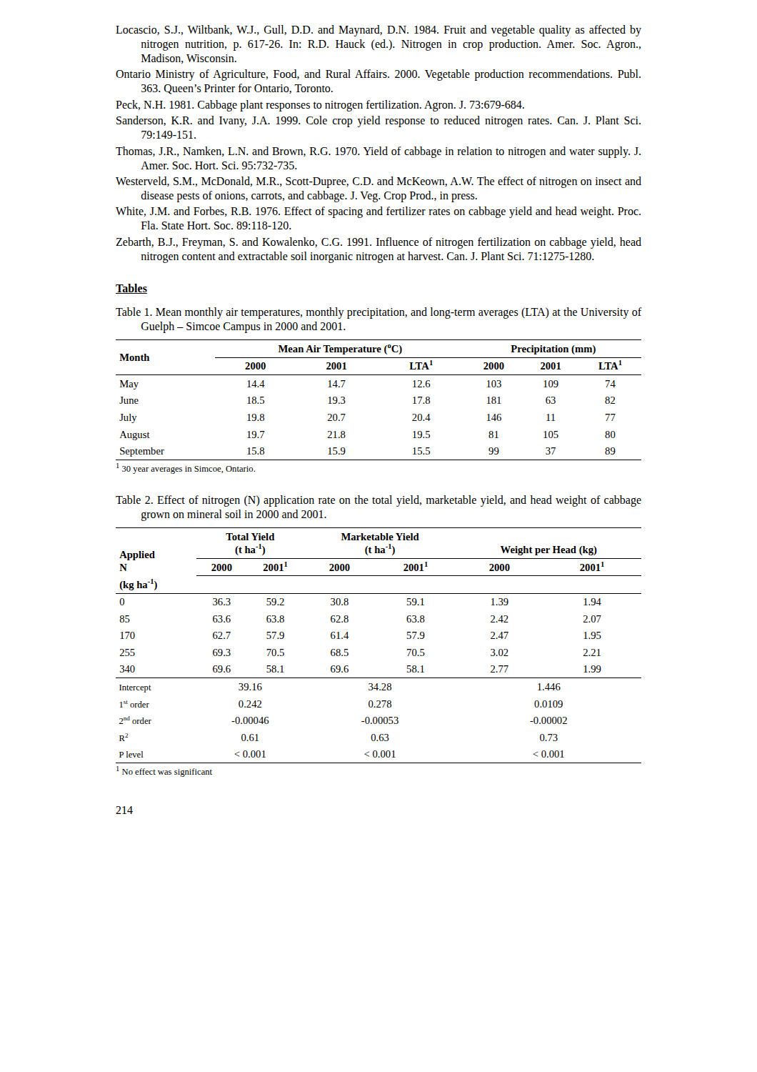Locascio, S.J., Wiltbank, W.J., Gull, D.D. and Maynard, D.N. 1984. Fruit and vegetable quality as affected by nitrogen nutrition, p. 617-26. In: R.D. Hauck (ed.). Nitrogen in crop production. Amer. Soc. Agron., Madison, Wisconsin.
Ontario Ministry of Agriculture, Food, and Rural Affairs. 2000. Vegetable production recommendations. Publ. 363. Queen’s Printer for Ontario, Toronto.
Peck, N.H. 1981. Cabbage plant responses to nitrogen fertilization. Agron. J. 73:679-684.
Sanderson, K.R. and Ivany, J.A. 1999. Cole crop yield response to reduced nitrogen rates. Can. J. Plant Sci. 79:149-151.
Thomas, J.R., Namken, L.N. and Brown, R.G. 1970. Yield of cabbage in relation to nitrogen and water supply. J. Amer. Soc. Hort. Sci. 95:732-735.
Westerveld, S.M., McDonald, M.R., Scott-Dupree, C.D. and McKeown, A.W. The effect of nitrogen on insect and disease pests of onions, carrots, and cabbage. J. Veg. Crop Prod., in press.
White, J.M. and Forbes, R.B. 1976. Effect of spacing and fertilizer rates on cabbage yield and head weight. Proc. Fla. State Hort. Soc. 89:118-120.
Zebarth, B.J., Freyman, S. and Kowalenko, C.G. 1991. Influence of nitrogen fertilization on cabbage yield, head nitrogen content and extractable soil inorganic nitrogen at harvest. Can. J. Plant Sci. 71:1275-1280.
Tables
Table 1. Mean monthly air temperatures, monthly precipitation, and long-term averages (LTA) at the University of Guelph – Simcoe Campus in 2000 and 2001.
| Month | Mean Air Temperature ( o C) | Precipitation (mm) |
| --- | --- | --- |
| 2000 | 2001 | LTA 1 | 2000 | 2001 | LTA 1 |
| May | 14.4 | 14.7 | 12.6 | 103 | 109 | 74 |
| June | 18.5 | 19.3 | 17.8 | 181 | 63 | 82 |
| July | 19.8 | 20.7 | 20.4 | 146 | 11 | 77 |
| August | 19.7 | 21.8 | 19.5 | 81 | 105 | 80 |
| September | 15.8 | 15.9 | 15.5 | 99 | 37 | 89 |
1 30 year averages in Simcoe, Ontario.
Table 2. Effect of nitrogen (N) application rate on the total yield, marketable yield, and head weight of cabbage grown on mineral soil in 2000 and 2001.
| Applied N | Total Yield (t ha -1 ) | Marketable Yield (t ha -1 ) | Weight per Head (kg) |
| --- | --- | --- | --- |
| 2000 | 2001 1 | 2000 | 2001 1 | 2000 | 2001 1 |
| (kg ha -1 ) | | | | | | |
| 0 | 36.3 | 59.2 | 30.8 | 59.1 | 1.39 | 1.94 |
| 85 | 63.6 | 63.8 | 62.8 | 63.8 | 2.42 | 2.07 |
| 170 | 62.7 | 57.9 | 61.4 | 57.9 | 2.47 | 1.95 |
| 255 | 69.3 | 70.5 | 68.5 | 70.5 | 3.02 | 2.21 |
| 340 | 69.6 | 58.1 | 69.6 | 58.1 | 2.77 | 1.99 |
| Intercept | 39.16 | 34.28 | 1.446 |
| 1 st order | 0.242 | 0.278 | 0.0109 |
| 2 nd order | -0.00046 | -0.00053 | -0.00002 |
| R 2 | 0.61 | 0.63 | 0.73 |
| P level | < 0.001 | < 0.001 | < 0.001 |
1 No effect was significant
214